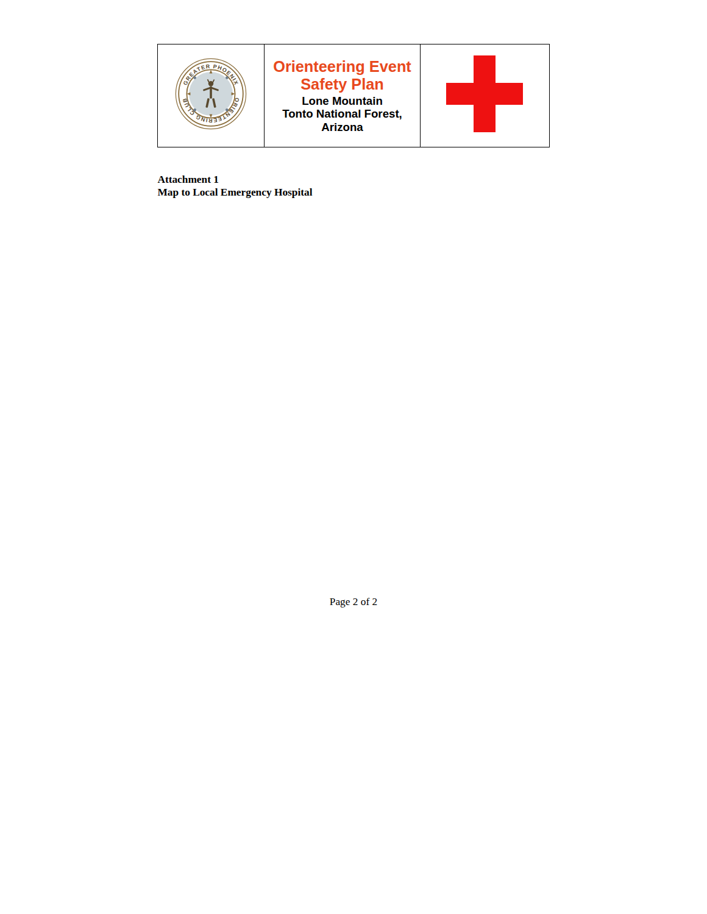| GREATER PHOENIX ORIENTEERING CLUB ® | Orienteering Event Safety Plan Lone Mountain Tonto National Forest, Arizona | |
Attachment 1
Map to Local Emergency Hospital
Page 2 of 2